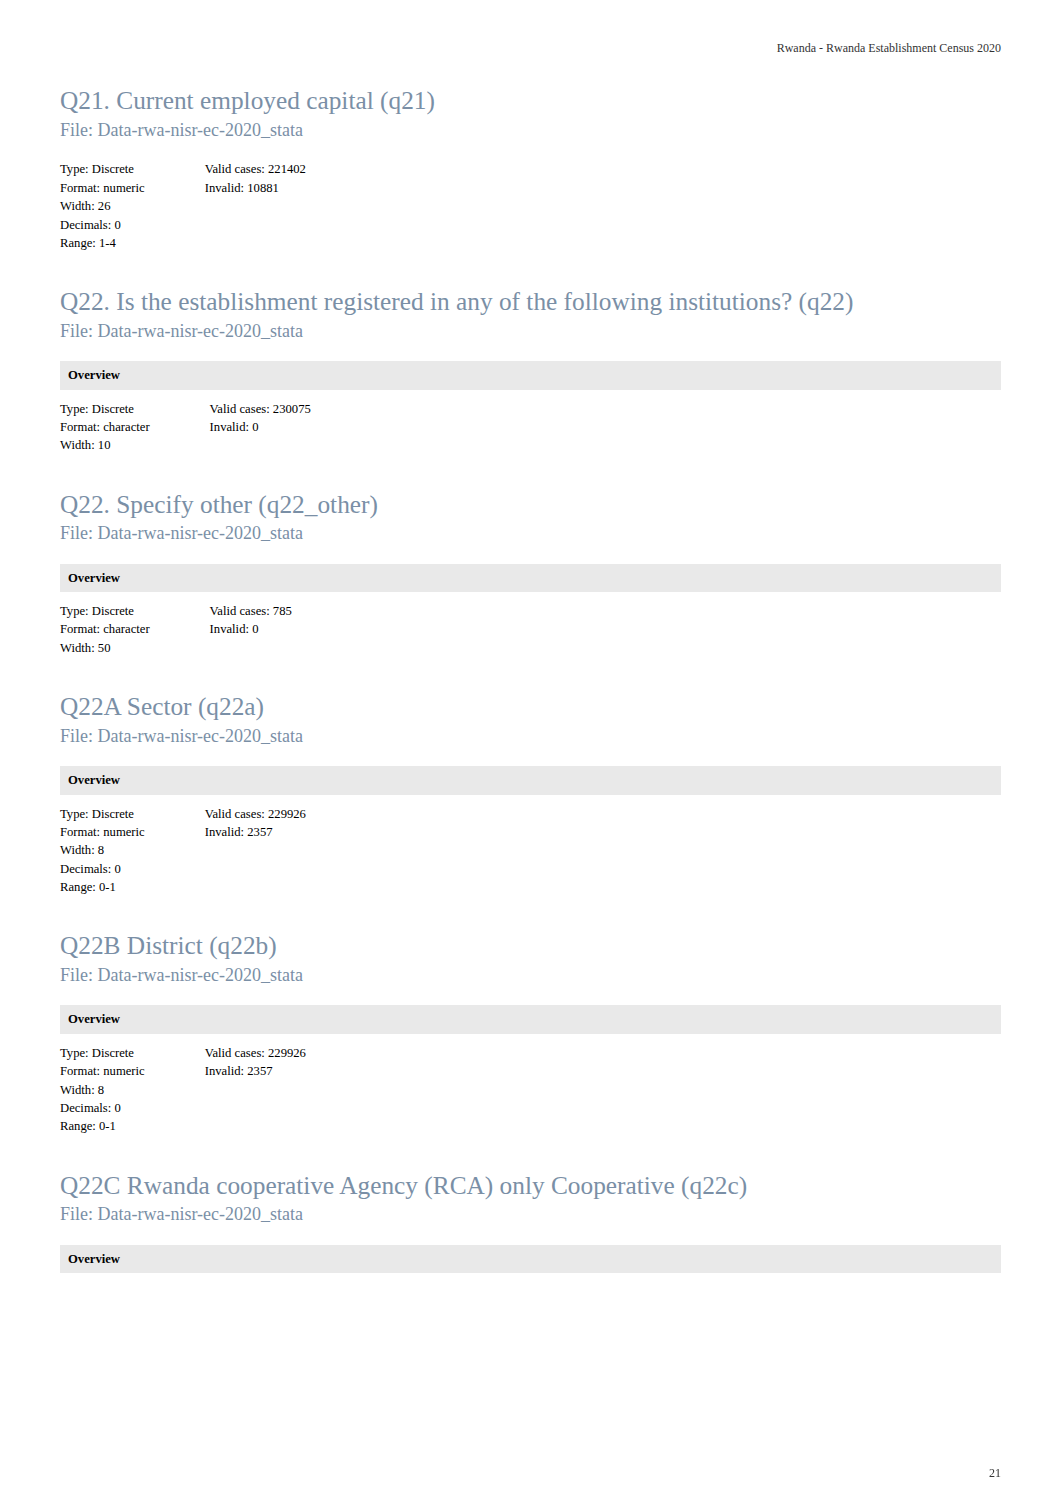Rwanda - Rwanda Establishment Census 2020
Q21. Current employed capital (q21)
File: Data-rwa-nisr-ec-2020_stata
Type: Discrete Format: numeric Width: 26 Decimals: 0 Range: 1-4
Valid cases: 221402 Invalid: 10881
Q22. Is the establishment registered in any of the following institutions? (q22)
File: Data-rwa-nisr-ec-2020_stata
Overview
Type: Discrete Format: character Width: 10
Valid cases: 230075 Invalid: 0
Q22. Specify other (q22_other)
File: Data-rwa-nisr-ec-2020_stata
Overview
Type: Discrete Format: character Width: 50
Valid cases: 785 Invalid: 0
Q22A Sector (q22a)
File: Data-rwa-nisr-ec-2020_stata
Overview
Type: Discrete Format: numeric Width: 8 Decimals: 0 Range: 0-1
Valid cases: 229926 Invalid: 2357
Q22B District (q22b)
File: Data-rwa-nisr-ec-2020_stata
Overview
Type: Discrete Format: numeric Width: 8 Decimals: 0 Range: 0-1
Valid cases: 229926 Invalid: 2357
Q22C Rwanda cooperative Agency (RCA) only Cooperative (q22c)
File: Data-rwa-nisr-ec-2020_stata
Overview
21